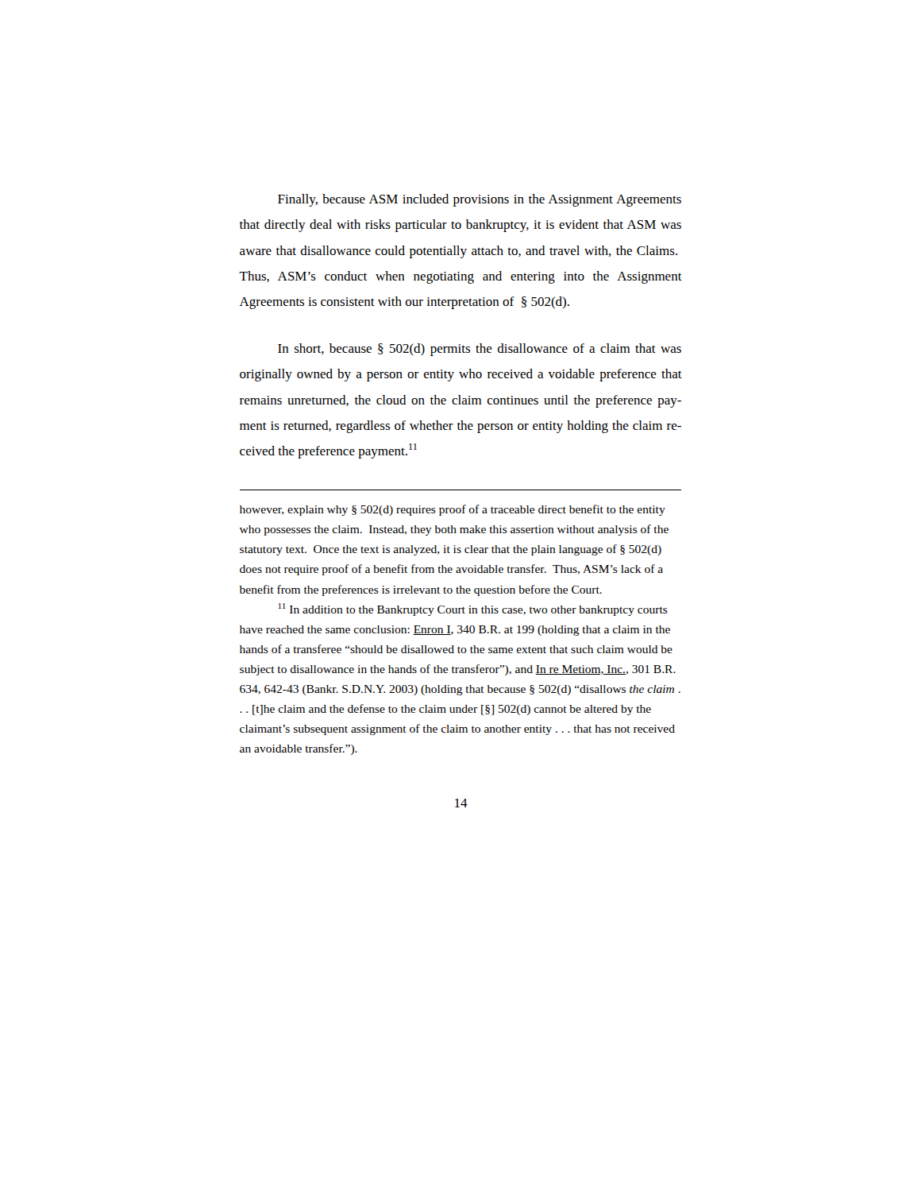Finally, because ASM included provisions in the Assignment Agreements that directly deal with risks particular to bankruptcy, it is evident that ASM was aware that disallowance could potentially attach to, and travel with, the Claims. Thus, ASM’s conduct when negotiating and entering into the Assignment Agreements is consistent with our interpretation of § 502(d).
In short, because § 502(d) permits the disallowance of a claim that was originally owned by a person or entity who received a voidable preference that remains unreturned, the cloud on the claim continues until the preference payment is returned, regardless of whether the person or entity holding the claim received the preference payment.11
however, explain why § 502(d) requires proof of a traceable direct benefit to the entity who possesses the claim. Instead, they both make this assertion without analysis of the statutory text. Once the text is analyzed, it is clear that the plain language of § 502(d) does not require proof of a benefit from the avoidable transfer. Thus, ASM’s lack of a benefit from the preferences is irrelevant to the question before the Court.
11 In addition to the Bankruptcy Court in this case, two other bankruptcy courts have reached the same conclusion: Enron I, 340 B.R. at 199 (holding that a claim in the hands of a transferee “should be disallowed to the same extent that such claim would be subject to disallowance in the hands of the transferor”), and In re Metiom, Inc., 301 B.R. 634, 642-43 (Bankr. S.D.N.Y. 2003) (holding that because § 502(d) “disallows the claim . . . [t]he claim and the defense to the claim under [§] 502(d) cannot be altered by the claimant’s subsequent assignment of the claim to another entity . . . that has not received an avoidable transfer.”).
14